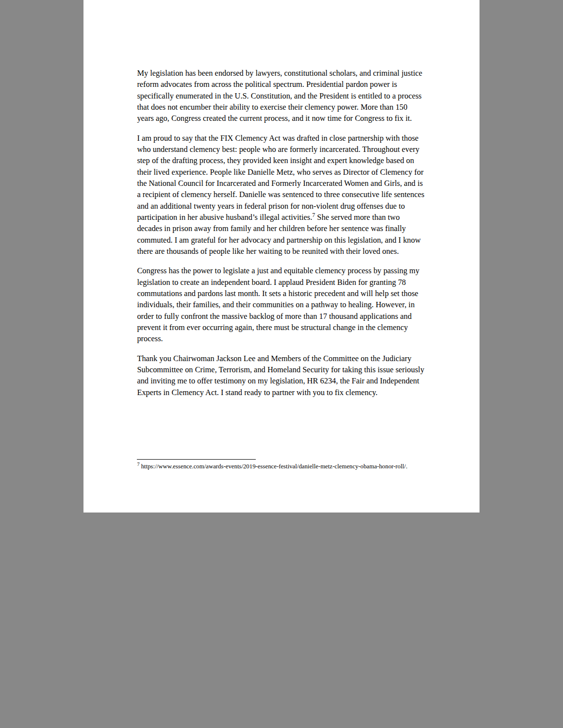My legislation has been endorsed by lawyers, constitutional scholars, and criminal justice reform advocates from across the political spectrum. Presidential pardon power is specifically enumerated in the U.S. Constitution, and the President is entitled to a process that does not encumber their ability to exercise their clemency power. More than 150 years ago, Congress created the current process, and it now time for Congress to fix it.
I am proud to say that the FIX Clemency Act was drafted in close partnership with those who understand clemency best: people who are formerly incarcerated. Throughout every step of the drafting process, they provided keen insight and expert knowledge based on their lived experience. People like Danielle Metz, who serves as Director of Clemency for the National Council for Incarcerated and Formerly Incarcerated Women and Girls, and is a recipient of clemency herself. Danielle was sentenced to three consecutive life sentences and an additional twenty years in federal prison for non-violent drug offenses due to participation in her abusive husband’s illegal activities.7 She served more than two decades in prison away from family and her children before her sentence was finally commuted. I am grateful for her advocacy and partnership on this legislation, and I know there are thousands of people like her waiting to be reunited with their loved ones.
Congress has the power to legislate a just and equitable clemency process by passing my legislation to create an independent board. I applaud President Biden for granting 78 commutations and pardons last month. It sets a historic precedent and will help set those individuals, their families, and their communities on a pathway to healing. However, in order to fully confront the massive backlog of more than 17 thousand applications and prevent it from ever occurring again, there must be structural change in the clemency process.
Thank you Chairwoman Jackson Lee and Members of the Committee on the Judiciary Subcommittee on Crime, Terrorism, and Homeland Security for taking this issue seriously and inviting me to offer testimony on my legislation, HR 6234, the Fair and Independent Experts in Clemency Act. I stand ready to partner with you to fix clemency.
7 https://www.essence.com/awards-events/2019-essence-festival/danielle-metz-clemency-obama-honor-roll/.